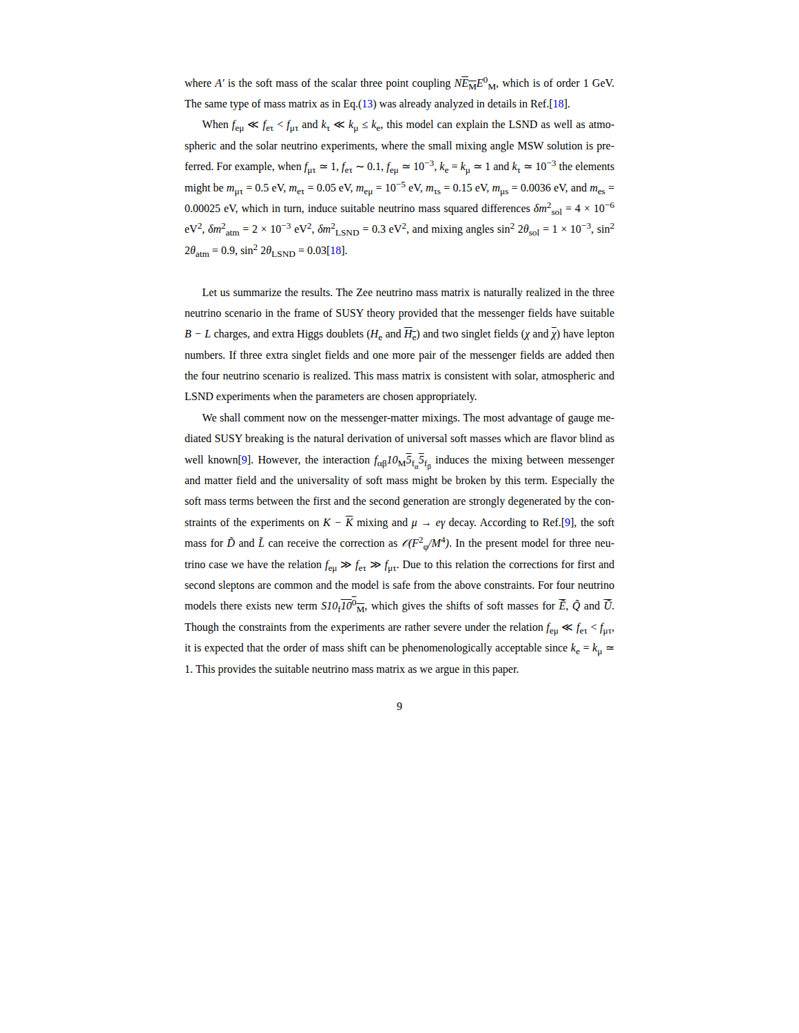where A′ is the soft mass of the scalar three point coupling NEME0M, which is of order 1 GeV. The same type of mass matrix as in Eq.(13) was already analyzed in details in Ref.[18].
When feμ ≪ feτ < fμτ and kτ ≪ kμ ≤ ke, this model can explain the LSND as well as atmospheric and the solar neutrino experiments, where the small mixing angle MSW solution is preferred. For example, when fμτ ≃ 1, feτ ∼ 0.1, feμ ≃ 10−3, ke = kμ ≃ 1 and kτ ≃ 10−3 the elements might be mμτ = 0.5 eV, meτ = 0.05 eV, meμ = 10−5 eV, mτs = 0.15 eV, mμs = 0.0036 eV, and mes = 0.00025 eV, which in turn, induce suitable neutrino mass squared differences δm2sol = 4 × 10−6 eV2, δm2atm = 2 × 10−3 eV2, δm2LSND = 0.3 eV2, and mixing angles sin2 2θsol = 1 × 10−3, sin2 2θatm = 0.9, sin2 2θLSND = 0.03[18].
Let us summarize the results. The Zee neutrino mass matrix is naturally realized in the three neutrino scenario in the frame of SUSY theory provided that the messenger fields have suitable B − L charges, and extra Higgs doublets (He and He) and two singlet fields (χ and χ) have lepton numbers. If three extra singlet fields and one more pair of the messenger fields are added then the four neutrino scenario is realized. This mass matrix is consistent with solar, atmospheric and LSND experiments when the parameters are chosen appropriately.
We shall comment now on the messenger-matter mixings. The most advantage of gauge mediated SUSY breaking is the natural derivation of universal soft masses which are flavor blind as well known[9]. However, the interaction fαβ10M5fα5fβ induces the mixing between messenger and matter field and the universality of soft mass might be broken by this term. Especially the soft mass terms between the first and the second generation are strongly degenerated by the constraints of the experiments on K − K mixing and μ → eγ decay. According to Ref.[9], the soft mass for D̃ and L̃ can receive the correction as 𝒪(F2φ/M4). In the present model for three neutrino case we have the relation feμ ≫ feτ ≫ fμτ. Due to this relation the corrections for first and second sleptons are common and the model is safe from the above constraints. For four neutrino models there exists new term S10f100M, which gives the shifts of soft masses for Ẽ, Q̃ and Ũ. Though the constraints from the experiments are rather severe under the relation feμ ≪ feτ < fμτ, it is expected that the order of mass shift can be phenomenologically acceptable since ke = kμ ≃ 1. This provides the suitable neutrino mass matrix as we argue in this paper.
9